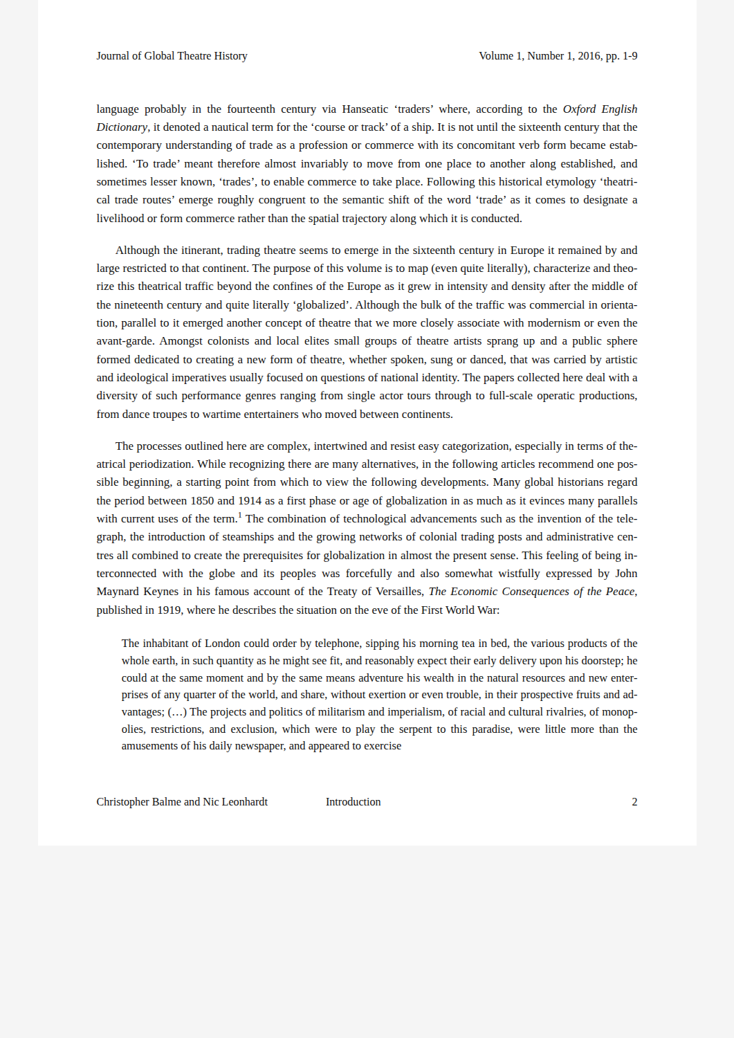Journal of Global Theatre History
Volume 1, Number 1, 2016, pp. 1-9
language probably in the fourteenth century via Hanseatic ‘traders’ where, according to the Oxford English Dictionary, it denoted a nautical term for the ‘course or track’ of a ship. It is not until the sixteenth century that the contemporary understanding of trade as a profession or commerce with its concomitant verb form became established. ‘To trade’ meant therefore almost invariably to move from one place to another along established, and sometimes lesser known, ‘trades’, to enable commerce to take place. Following this historical etymology ‘theatrical trade routes’ emerge roughly congruent to the semantic shift of the word ‘trade’ as it comes to designate a livelihood or form commerce rather than the spatial trajectory along which it is conducted.
Although the itinerant, trading theatre seems to emerge in the sixteenth century in Europe it remained by and large restricted to that continent. The purpose of this volume is to map (even quite literally), characterize and theorize this theatrical traffic beyond the confines of the Europe as it grew in intensity and density after the middle of the nineteenth century and quite literally ‘globalized’. Although the bulk of the traffic was commercial in orientation, parallel to it emerged another concept of theatre that we more closely associate with modernism or even the avant-garde. Amongst colonists and local elites small groups of theatre artists sprang up and a public sphere formed dedicated to creating a new form of theatre, whether spoken, sung or danced, that was carried by artistic and ideological imperatives usually focused on questions of national identity. The papers collected here deal with a diversity of such performance genres ranging from single actor tours through to full-scale operatic productions, from dance troupes to wartime entertainers who moved between continents.
The processes outlined here are complex, intertwined and resist easy categorization, especially in terms of theatrical periodization. While recognizing there are many alternatives, in the following articles recommend one possible beginning, a starting point from which to view the following developments. Many global historians regard the period between 1850 and 1914 as a first phase or age of globalization in as much as it evinces many parallels with current uses of the term.1 The combination of technological advancements such as the invention of the telegraph, the introduction of steamships and the growing networks of colonial trading posts and administrative centres all combined to create the prerequisites for globalization in almost the present sense. This feeling of being interconnected with the globe and its peoples was forcefully and also somewhat wistfully expressed by John Maynard Keynes in his famous account of the Treaty of Versailles, The Economic Consequences of the Peace, published in 1919, where he describes the situation on the eve of the First World War:
The inhabitant of London could order by telephone, sipping his morning tea in bed, the various products of the whole earth, in such quantity as he might see fit, and reasonably expect their early delivery upon his doorstep; he could at the same moment and by the same means adventure his wealth in the natural resources and new enterprises of any quarter of the world, and share, without exertion or even trouble, in their prospective fruits and advantages; (…) The projects and politics of militarism and imperialism, of racial and cultural rivalries, of monopolies, restrictions, and exclusion, which were to play the serpent to this paradise, were little more than the amusements of his daily newspaper, and appeared to exercise
Christopher Balme and Nic Leonhardt
Introduction
2